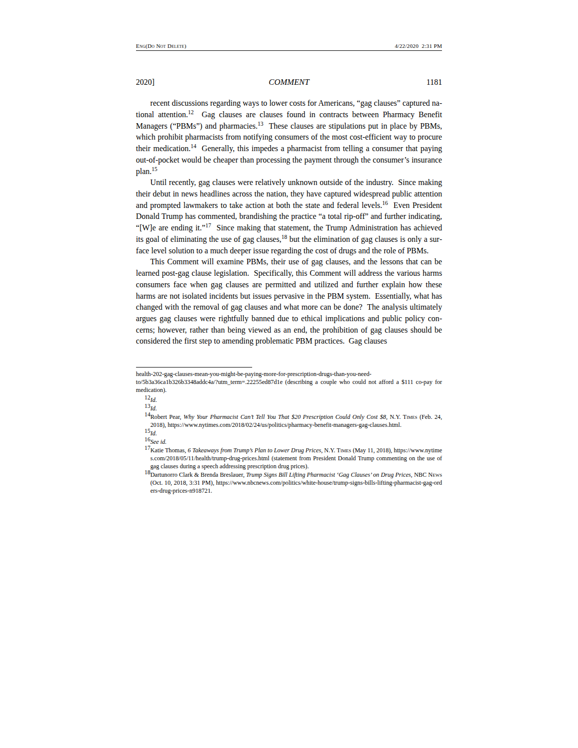Eng(Do Not Delete)
4/22/2020 2:31 PM
2020]
COMMENT
1181
recent discussions regarding ways to lower costs for Americans, “gag clauses” captured national attention.12 Gag clauses are clauses found in contracts between Pharmacy Benefit Managers (“PBMs”) and pharmacies.13 These clauses are stipulations put in place by PBMs, which prohibit pharmacists from notifying consumers of the most cost-efficient way to procure their medication.14 Generally, this impedes a pharmacist from telling a consumer that paying out-of-pocket would be cheaper than processing the payment through the consumer’s insurance plan.15
Until recently, gag clauses were relatively unknown outside of the industry. Since making their debut in news headlines across the nation, they have captured widespread public attention and prompted lawmakers to take action at both the state and federal levels.16 Even President Donald Trump has commented, brandishing the practice “a total rip-off” and further indicating, “[W]e are ending it.”17 Since making that statement, the Trump Administration has achieved its goal of eliminating the use of gag clauses,18 but the elimination of gag clauses is only a surface level solution to a much deeper issue regarding the cost of drugs and the role of PBMs.
This Comment will examine PBMs, their use of gag clauses, and the lessons that can be learned post-gag clause legislation. Specifically, this Comment will address the various harms consumers face when gag clauses are permitted and utilized and further explain how these harms are not isolated incidents but issues pervasive in the PBM system. Essentially, what has changed with the removal of gag clauses and what more can be done? The analysis ultimately argues gag clauses were rightfully banned due to ethical implications and public policy concerns; however, rather than being viewed as an end, the prohibition of gag clauses should be considered the first step to amending problematic PBM practices. Gag clauses
health-202-gag-clauses-mean-you-might-be-paying-more-for-prescription-drugs-than-you-need-to/5b3a36ca1b326b3348addc4a/?utm_term=.22255ed87d1e (describing a couple who could not afford a $111 co-pay for medication).
12
Id.
13
Id.
14
Robert Pear, Why Your Pharmacist Can’t Tell You That $20 Prescription Could Only Cost $8, N.Y. Times (Feb. 24, 2018), https://www.nytimes.com/2018/02/24/us/politics/pharmacy-benefit-managers-gag-clauses.html.
15
Id.
16
See id.
17
Katie Thomas, 6 Takeaways from Trump’s Plan to Lower Drug Prices, N.Y. Times (May 11, 2018), https://www.nytimes.com/2018/05/11/health/trump-drug-prices.html (statement from President Donald Trump commenting on the use of gag clauses during a speech addressing prescription drug prices).
18
Dartunorro Clark & Brenda Breslauer, Trump Signs Bill Lifting Pharmacist ‘Gag Clauses’ on Drug Prices, NBC News (Oct. 10, 2018, 3:31 PM), https://www.nbcnews.com/politics/white-house/trump-signs-bills-lifting-pharmacist-gag-orders-drug-prices-n918721.